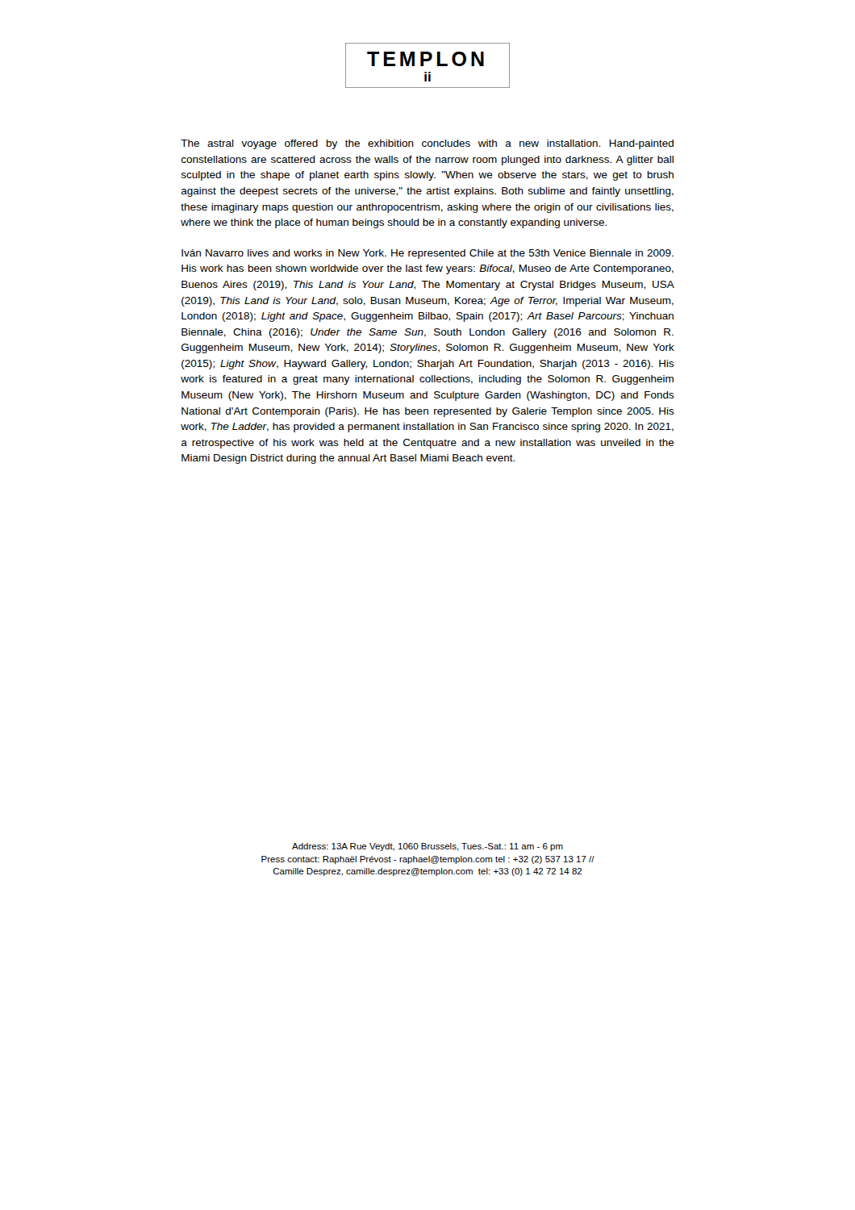TEMPLON ii
The astral voyage offered by the exhibition concludes with a new installation. Hand-painted constellations are scattered across the walls of the narrow room plunged into darkness. A glitter ball sculpted in the shape of planet earth spins slowly. "When we observe the stars, we get to brush against the deepest secrets of the universe," the artist explains. Both sublime and faintly unsettling, these imaginary maps question our anthropocentrism, asking where the origin of our civilisations lies, where we think the place of human beings should be in a constantly expanding universe.
Iván Navarro lives and works in New York. He represented Chile at the 53th Venice Biennale in 2009. His work has been shown worldwide over the last few years: Bifocal, Museo de Arte Contemporaneo, Buenos Aires (2019), This Land is Your Land, The Momentary at Crystal Bridges Museum, USA (2019), This Land is Your Land, solo, Busan Museum, Korea; Age of Terror, Imperial War Museum, London (2018); Light and Space, Guggenheim Bilbao, Spain (2017); Art Basel Parcours; Yinchuan Biennale, China (2016); Under the Same Sun, South London Gallery (2016 and Solomon R. Guggenheim Museum, New York, 2014); Storylines, Solomon R. Guggenheim Museum, New York (2015); Light Show, Hayward Gallery, London; Sharjah Art Foundation, Sharjah (2013 - 2016). His work is featured in a great many international collections, including the Solomon R. Guggenheim Museum (New York), The Hirshorn Museum and Sculpture Garden (Washington, DC) and Fonds National d'Art Contemporain (Paris). He has been represented by Galerie Templon since 2005. His work, The Ladder, has provided a permanent installation in San Francisco since spring 2020. In 2021, a retrospective of his work was held at the Centquatre and a new installation was unveiled in the Miami Design District during the annual Art Basel Miami Beach event.
Address: 13A Rue Veydt, 1060 Brussels, Tues.-Sat.: 11 am - 6 pm
Press contact: Raphaël Prévost - raphael@templon.com tel : +32 (2) 537 13 17 //
Camille Desprez, camille.desprez@templon.com tel: +33 (0) 1 42 72 14 82